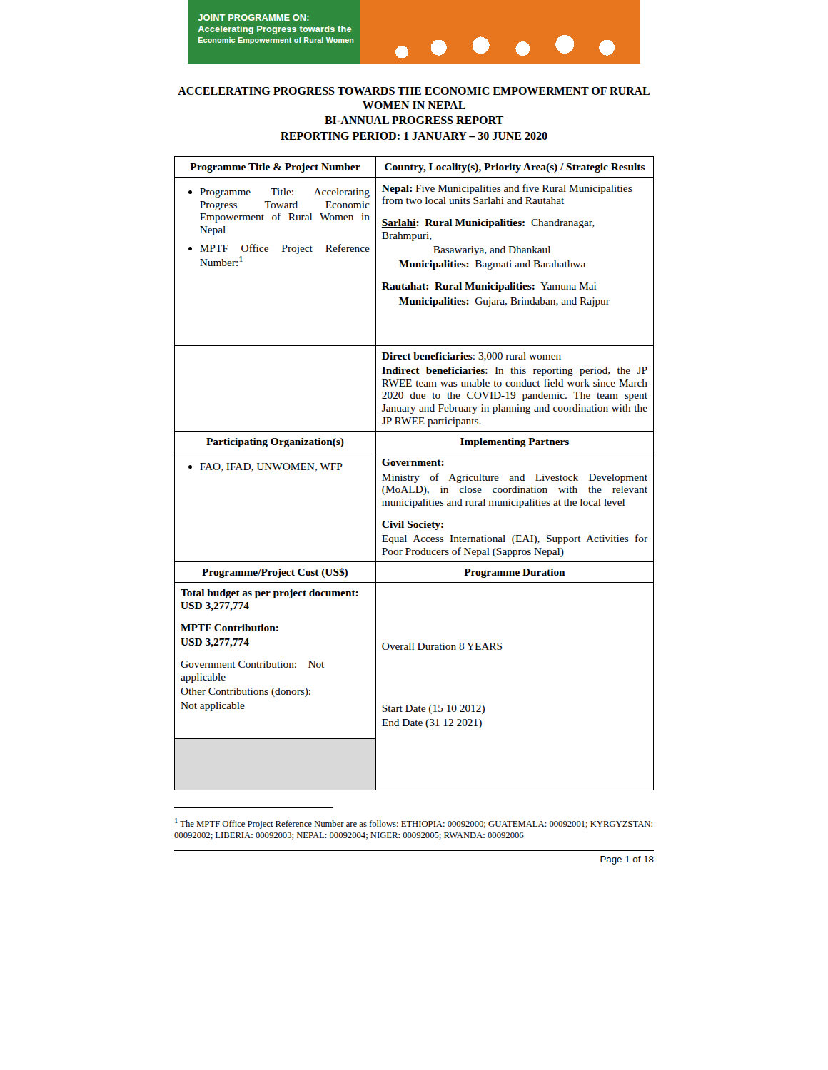JOINT PROGRAMME ON:
Accelerating Progress towards the
Economic Empowerment of Rural Women
Accelerating Progress Towards the Economic Empowerment of Rural Women in Nepal
Bi-Annual Progress Report
Reporting Period: 1 January – 30 June 2020
| Programme Title & Project Number | Country, Locality(s), Priority Area(s) / Strategic Results |
| Programme Title: Accelerating Progress Toward Economic Empowerment of Rural Women in Nepal MPTF Office Project Reference Number: 1 | Nepal: Five Municipalities and five Rural Municipalities from two local units Sarlahi and Rautahat Sarlahi : Rural Municipalities: Chandranagar, Brahmpuri, Basawariya, and Dhankaul Municipalities: Bagmati and Barahathwa Rautahat: Rural Municipalities: Yamuna Mai Municipalities: Gujara, Brindaban, and Rajpur |
| | Direct beneficiaries : 3,000 rural women Indirect beneficiaries : In this reporting period, the JP RWEE team was unable to conduct field work since March 2020 due to the COVID-19 pandemic. The team spent January and February in planning and coordination with the JP RWEE participants. |
| Participating Organization(s) | Implementing Partners |
| FAO, IFAD, UNWOMEN, WFP | Government: Ministry of Agriculture and Livestock Development (MoALD), in close coordination with the relevant municipalities and rural municipalities at the local level Civil Society: Equal Access International (EAI), Support Activities for Poor Producers of Nepal (Sappros Nepal) |
| Programme/Project Cost (US$) | Programme Duration |
| Total budget as per project document: USD 3,277,774 MPTF Contribution: USD 3,277,774 Government Contribution: Not applicable Other Contributions (donors): Not applicable | Overall Duration 8 YEARS Start Date (15 10 2012) End Date (31 12 2021) |
1 The MPTF Office Project Reference Number are as follows: ETHIOPIA: 00092000; GUATEMALA: 00092001; KYRGYZSTAN: 00092002; LIBERIA: 00092003; NEPAL: 00092004; NIGER: 00092005; RWANDA: 00092006
Page 1 of 18